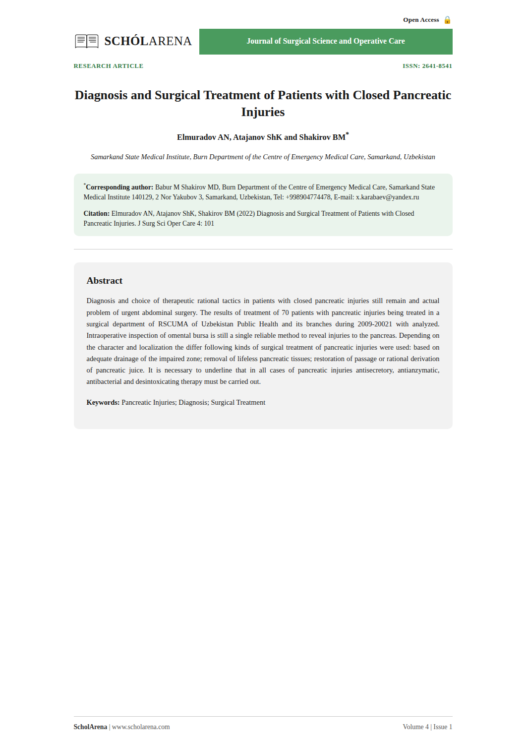Open Access 🔒
SCHÓL ARENA
Journal of Surgical Science and Operative Care
RESEARCH ARTICLE ISSN: 2641-8541
Diagnosis and Surgical Treatment of Patients with Closed Pancreatic Injuries
Elmuradov AN, Atajanov ShK and Shakirov BM*
Samarkand State Medical Institute, Burn Department of the Centre of Emergency Medical Care, Samarkand, Uzbekistan
*Corresponding author: Babur M Shakirov MD, Burn Department of the Centre of Emergency Medical Care, Samarkand State Medical Institute 140129, 2 Nor Yakubov 3, Samarkand, Uzbekistan, Tel: +998904774478, E-mail: x.karabaev@yandex.ru
Citation: Elmuradov AN, Atajanov ShK, Shakirov BM (2022) Diagnosis and Surgical Treatment of Patients with Closed Pancreatic Injuries. J Surg Sci Oper Care 4: 101
Abstract
Diagnosis and choice of therapeutic rational tactics in patients with closed pancreatic injuries still remain and actual problem of urgent abdominal surgery. The results of treatment of 70 patients with pancreatic injuries being treated in a surgical department of RSCUMA of Uzbekistan Public Health and its branches during 2009-20021 with analyzed. Intraoperative inspection of omental bursa is still a single reliable method to reveal injuries to the pancreas. Depending on the character and localization the differ following kinds of surgical treatment of pancreatic injuries were used: based on adequate drainage of the impaired zone; removal of lifeless pancreatic tissues; restoration of passage or rational derivation of pancreatic juice. It is necessary to underline that in all cases of pancreatic injuries antisecretory, antianzymatic, antibacterial and desintoxicating therapy must be carried out.
Keywords: Pancreatic Injuries; Diagnosis; Surgical Treatment
ScholArena | www.scholarena.com
Volume 4 | Issue 1